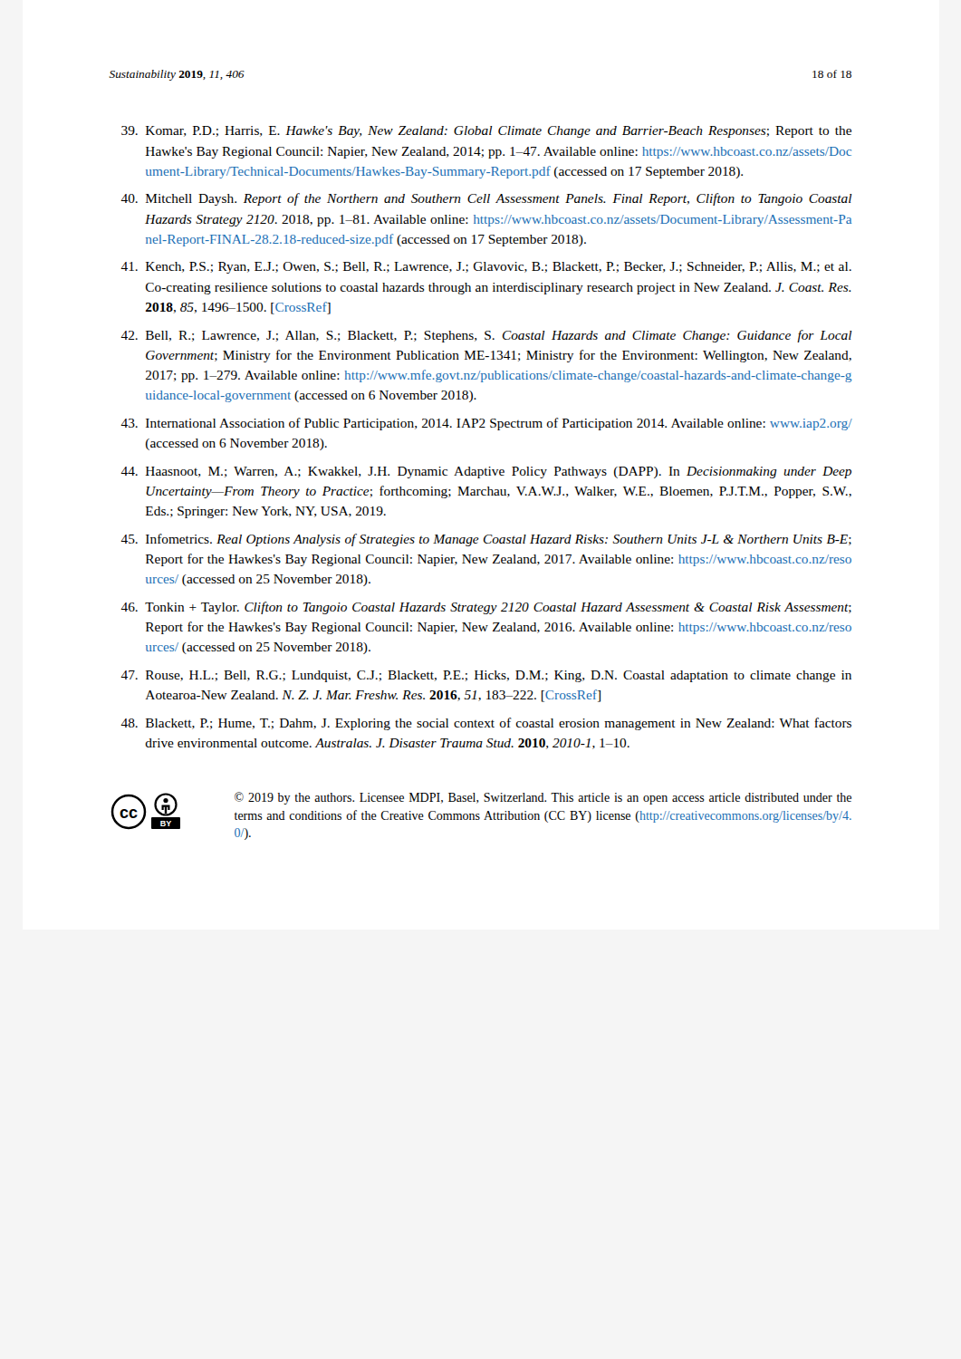Sustainability 2019, 11, 406
18 of 18
39. Komar, P.D.; Harris, E. Hawke's Bay, New Zealand: Global Climate Change and Barrier-Beach Responses; Report to the Hawke's Bay Regional Council: Napier, New Zealand, 2014; pp. 1–47. Available online: https://www.hbcoast.co.nz/assets/Document-Library/Technical-Documents/Hawkes-Bay-Summary-Report.pdf (accessed on 17 September 2018).
40. Mitchell Daysh. Report of the Northern and Southern Cell Assessment Panels. Final Report, Clifton to Tangoio Coastal Hazards Strategy 2120. 2018, pp. 1–81. Available online: https://www.hbcoast.co.nz/assets/Document-Library/Assessment-Panel-Report-FINAL-28.2.18-reduced-size.pdf (accessed on 17 September 2018).
41. Kench, P.S.; Ryan, E.J.; Owen, S.; Bell, R.; Lawrence, J.; Glavovic, B.; Blackett, P.; Becker, J.; Schneider, P.; Allis, M.; et al. Co-creating resilience solutions to coastal hazards through an interdisciplinary research project in New Zealand. J. Coast. Res. 2018, 85, 1496–1500. [CrossRef]
42. Bell, R.; Lawrence, J.; Allan, S.; Blackett, P.; Stephens, S. Coastal Hazards and Climate Change: Guidance for Local Government; Ministry for the Environment Publication ME-1341; Ministry for the Environment: Wellington, New Zealand, 2017; pp. 1–279. Available online: http://www.mfe.govt.nz/publications/climate-change/coastal-hazards-and-climate-change-guidance-local-government (accessed on 6 November 2018).
43. International Association of Public Participation, 2014. IAP2 Spectrum of Participation 2014. Available online: www.iap2.org/ (accessed on 6 November 2018).
44. Haasnoot, M.; Warren, A.; Kwakkel, J.H. Dynamic Adaptive Policy Pathways (DAPP). In Decisionmaking under Deep Uncertainty—From Theory to Practice; forthcoming; Marchau, V.A.W.J., Walker, W.E., Bloemen, P.J.T.M., Popper, S.W., Eds.; Springer: New York, NY, USA, 2019.
45. Infometrics. Real Options Analysis of Strategies to Manage Coastal Hazard Risks: Southern Units J-L & Northern Units B-E; Report for the Hawkes's Bay Regional Council: Napier, New Zealand, 2017. Available online: https://www.hbcoast.co.nz/resources/ (accessed on 25 November 2018).
46. Tonkin + Taylor. Clifton to Tangoio Coastal Hazards Strategy 2120 Coastal Hazard Assessment & Coastal Risk Assessment; Report for the Hawkes's Bay Regional Council: Napier, New Zealand, 2016. Available online: https://www.hbcoast.co.nz/resources/ (accessed on 25 November 2018).
47. Rouse, H.L.; Bell, R.G.; Lundquist, C.J.; Blackett, P.E.; Hicks, D.M.; King, D.N. Coastal adaptation to climate change in Aotearoa-New Zealand. N. Z. J. Mar. Freshw. Res. 2016, 51, 183–222. [CrossRef]
48. Blackett, P.; Hume, T.; Dahm, J. Exploring the social context of coastal erosion management in New Zealand: What factors drive environmental outcome. Australas. J. Disaster Trauma Stud. 2010, 2010-1, 1–10.
cc BY
© 2019 by the authors. Licensee MDPI, Basel, Switzerland. This article is an open access article distributed under the terms and conditions of the Creative Commons Attribution (CC BY) license (http://creativecommons.org/licenses/by/4.0/).